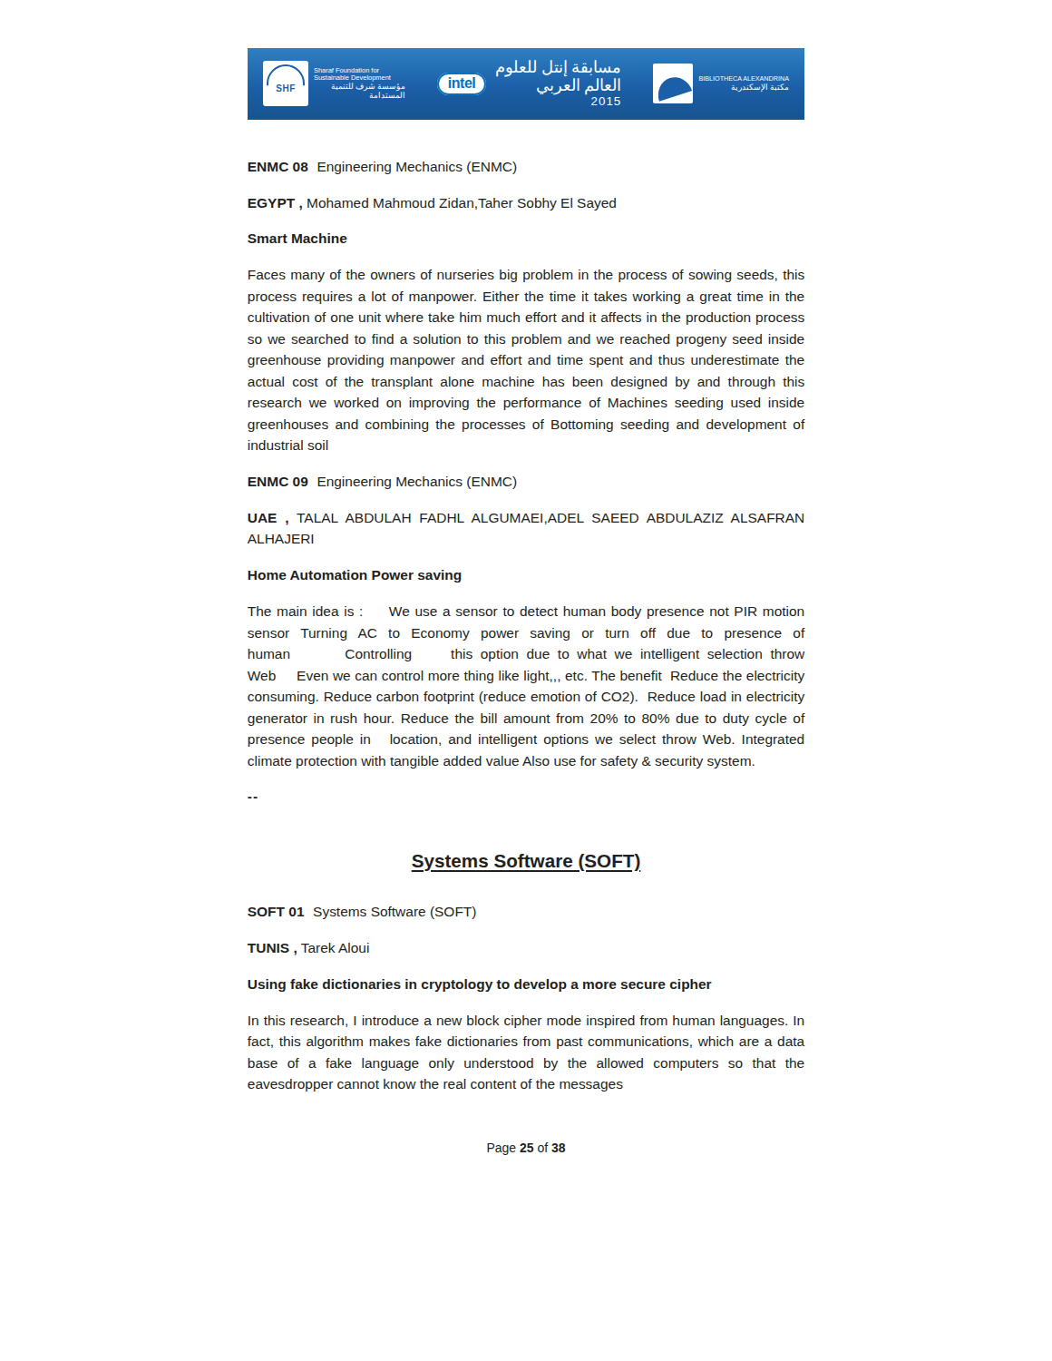SHF
Sharaf Foundation for Sustainable Development مؤسسة شرف للتنمية المستدامة
مسابقة إنتل للعلوم
العالم العربي 2015
intel
BIBLIOTHECA ALEXANDRINA مكتبة الإسكندرية
ENMC 08 Engineering Mechanics (ENMC)
EGYPT , Mohamed Mahmoud Zidan,Taher Sobhy El Sayed
Smart Machine
Faces many of the owners of nurseries big problem in the process of sowing seeds, this process requires a lot of manpower. Either the time it takes working a great time in the cultivation of one unit where take him much effort and it affects in the production process so we searched to find a solution to this problem and we reached progeny seed inside greenhouse providing manpower and effort and time spent and thus underestimate the actual cost of the transplant alone machine has been designed by and through this research we worked on improving the performance of Machines seeding used inside greenhouses and combining the processes of Bottoming seeding and development of industrial soil
ENMC 09 Engineering Mechanics (ENMC)
UAE , TALAL ABDULAH FADHL ALGUMAEI,ADEL SAEED ABDULAZIZ ALSAFRAN ALHAJERI
Home Automation Power saving
The main idea is : We use a sensor to detect human body presence not PIR motion sensor Turning AC to Economy power saving or turn off due to presence of human Controlling this option due to what we intelligent selection throw Web Even we can control more thing like light,,, etc. The benefit Reduce the electricity consuming. Reduce carbon footprint (reduce emotion of CO2). Reduce load in electricity generator in rush hour. Reduce the bill amount from 20% to 80% due to duty cycle of presence people in location, and intelligent options we select throw Web. Integrated climate protection with tangible added value Also use for safety & security system.
--
Systems Software (SOFT)
SOFT 01 Systems Software (SOFT)
TUNIS , Tarek Aloui
Using fake dictionaries in cryptology to develop a more secure cipher
In this research, I introduce a new block cipher mode inspired from human languages. In fact, this algorithm makes fake dictionaries from past communications, which are a data base of a fake language only understood by the allowed computers so that the eavesdropper cannot know the real content of the messages
Page 25 of 38